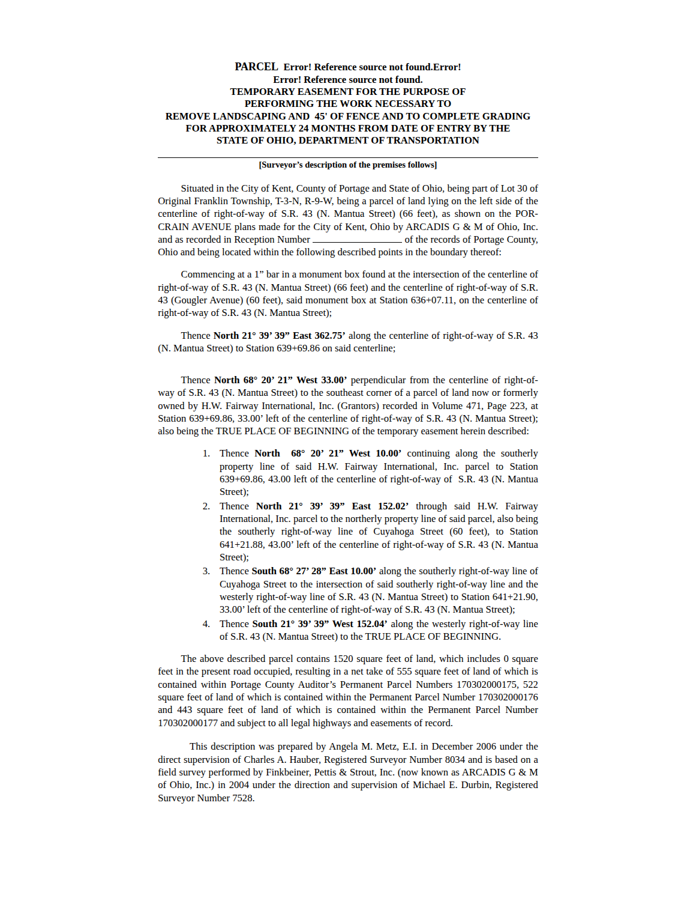PARCEL Error! Reference source not found.Error!
Error! Reference source not found.
TEMPORARY EASEMENT FOR THE PURPOSE OF
PERFORMING THE WORK NECESSARY TO
REMOVE LANDSCAPING AND 45' OF FENCE AND TO COMPLETE GRADING
FOR APPROXIMATELY 24 MONTHS FROM DATE OF ENTRY BY THE
STATE OF OHIO, DEPARTMENT OF TRANSPORTATION
[Surveyor’s description of the premises follows]
Situated in the City of Kent, County of Portage and State of Ohio, being part of Lot 30 of Original Franklin Township, T-3-N, R-9-W, being a parcel of land lying on the left side of the centerline of right-of-way of S.R. 43 (N. Mantua Street) (66 feet), as shown on the POR-CRAIN AVENUE plans made for the City of Kent, Ohio by ARCADIS G & M of Ohio, Inc. and as recorded in Reception Number of the records of Portage County, Ohio and being located within the following described points in the boundary thereof:
Commencing at a 1” bar in a monument box found at the intersection of the centerline of right-of-way of S.R. 43 (N. Mantua Street) (66 feet) and the centerline of right-of-way of S.R. 43 (Gougler Avenue) (60 feet), said monument box at Station 636+07.11, on the centerline of right-of-way of S.R. 43 (N. Mantua Street);
Thence North 21° 39’ 39” East 362.75’ along the centerline of right-of-way of S.R. 43 (N. Mantua Street) to Station 639+69.86 on said centerline;
Thence North 68° 20’ 21” West 33.00’ perpendicular from the centerline of right-of-way of S.R. 43 (N. Mantua Street) to the southeast corner of a parcel of land now or formerly owned by H.W. Fairway International, Inc. (Grantors) recorded in Volume 471, Page 223, at Station 639+69.86, 33.00’ left of the centerline of right-of-way of S.R. 43 (N. Mantua Street); also being the TRUE PLACE OF BEGINNING of the temporary easement herein described:
Thence North 68° 20’ 21” West 10.00’ continuing along the southerly property line of said H.W. Fairway International, Inc. parcel to Station 639+69.86, 43.00 left of the centerline of right-of-way of S.R. 43 (N. Mantua Street);
Thence North 21° 39’ 39” East 152.02’ through said H.W. Fairway International, Inc. parcel to the northerly property line of said parcel, also being the southerly right-of-way line of Cuyahoga Street (60 feet), to Station 641+21.88, 43.00’ left of the centerline of right-of-way of S.R. 43 (N. Mantua Street);
Thence South 68° 27’ 28” East 10.00’ along the southerly right-of-way line of Cuyahoga Street to the intersection of said southerly right-of-way line and the westerly right-of-way line of S.R. 43 (N. Mantua Street) to Station 641+21.90, 33.00’ left of the centerline of right-of-way of S.R. 43 (N. Mantua Street);
Thence South 21° 39’ 39” West 152.04’ along the westerly right-of-way line of S.R. 43 (N. Mantua Street) to the TRUE PLACE OF BEGINNING.
The above described parcel contains 1520 square feet of land, which includes 0 square feet in the present road occupied, resulting in a net take of 555 square feet of land of which is contained within Portage County Auditor’s Permanent Parcel Numbers 170302000175, 522 square feet of land of which is contained within the Permanent Parcel Number 170302000176 and 443 square feet of land of which is contained within the Permanent Parcel Number 170302000177 and subject to all legal highways and easements of record.
This description was prepared by Angela M. Metz, E.I. in December 2006 under the direct supervision of Charles A. Hauber, Registered Surveyor Number 8034 and is based on a field survey performed by Finkbeiner, Pettis & Strout, Inc. (now known as ARCADIS G & M of Ohio, Inc.) in 2004 under the direction and supervision of Michael E. Durbin, Registered Surveyor Number 7528.